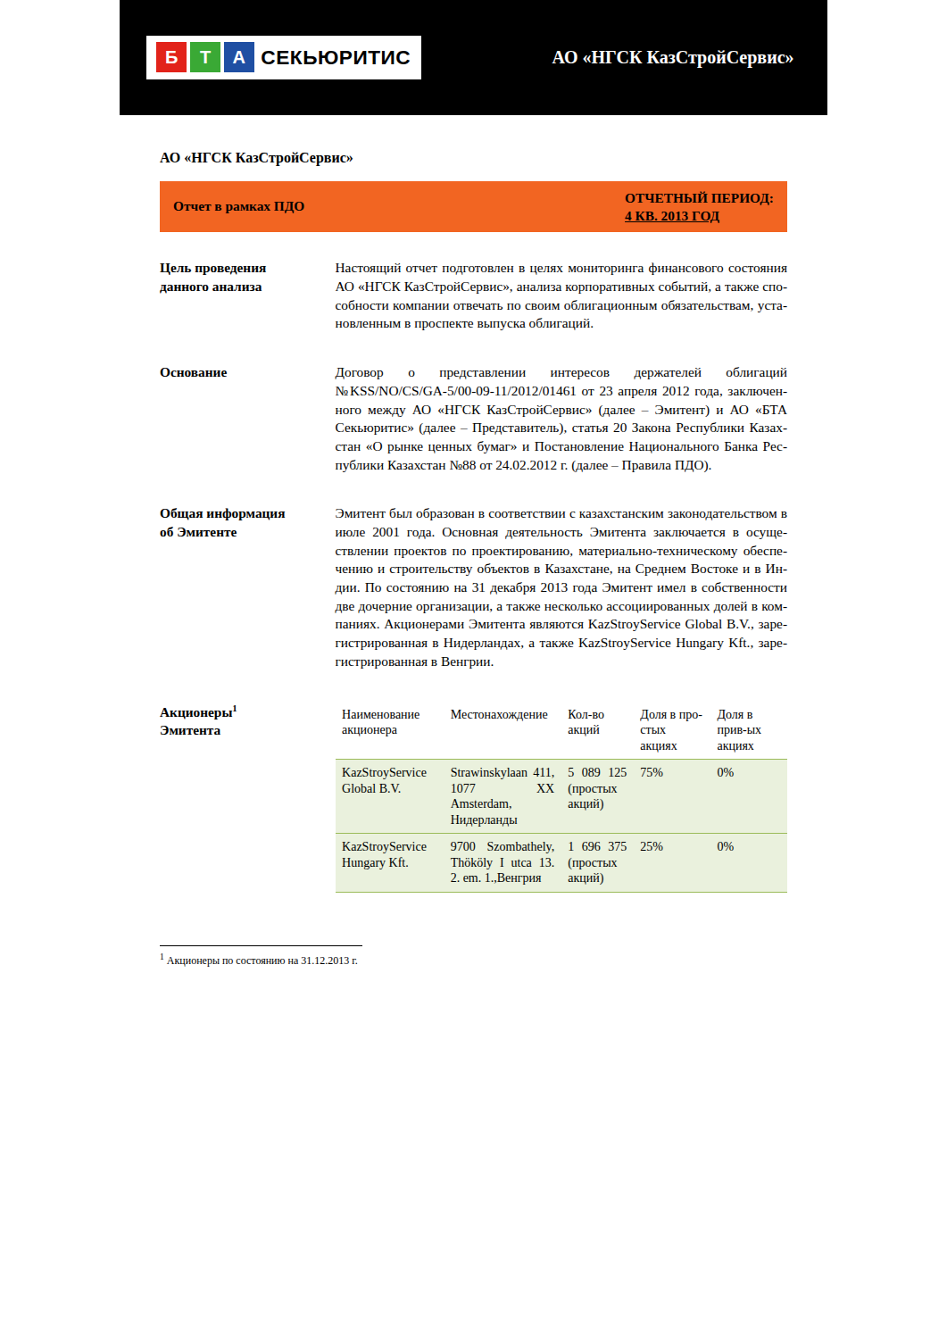Б
Т
А
СЕКЬЮРИТИС
АО «НГСК КазСтройСервис»
АО «НГСК КазСтройСервис»
Отчет в рамках ПДО
ОТЧЕТНЫЙ ПЕРИОД:
4 КВ. 2013 ГОД
Цель проведения
данного анализа
Настоящий отчет подготовлен в целях мониторинга финансового состояния АО «НГСК КазСтройСервис», анализа корпоративных событий, а также способности компании отвечать по своим облигационным обязательствам, установленным в проспекте выпуска облигаций.
Основание
Договор о представлении интересов держателей облигаций №KSS/NO/CS/GA-5/00-09-11/2012/01461 от 23 апреля 2012 года, заключенного между АО «НГСК КазСтройСервис» (далее – Эмитент) и АО «БТА Секьюритис» (далее – Представитель), статья 20 Закона Республики Казахстан «О рынке ценных бумаг» и Постановление Национального Банка Республики Казахстан №88 от 24.02.2012 г. (далее – Правила ПДО).
Общая информация
об Эмитенте
Эмитент был образован в соответствии с казахстанским законодательством в июле 2001 года. Основная деятельность Эмитента заключается в осуществлении проектов по проектированию, материально-техническому обеспечению и строительству объектов в Казахстане, на Среднем Востоке и в Индии. По состоянию на 31 декабря 2013 года Эмитент имел в собственности две дочерние организации, а также несколько ассоциированных долей в компаниях. Акционерами Эмитента являются KazStroyService Global B.V., зарегистрированная в Нидерландах, а также KazStroyService Hungary Kft., зарегистрированная в Венгрии.
Акционеры1
Эмитента
| Наименование акционера | Местонахождение | Кол-во акций | Доля в простых акциях | Доля в прив-ых акциях |
| --- | --- | --- | --- | --- |
| KazStroyService Global B.V. | Strawinskylaan 411, 1077 XX Amsterdam, Нидерланды | 5 089 125 (простых акций) | 75% | 0% |
| KazStroyService Hungary Kft. | 9700 Szombathely, Thököly I utca 13. 2. em. 1.,Венгрия | 1 696 375 (простых акций) | 25% | 0% |
1 Акционеры по состоянию на 31.12.2013 г.